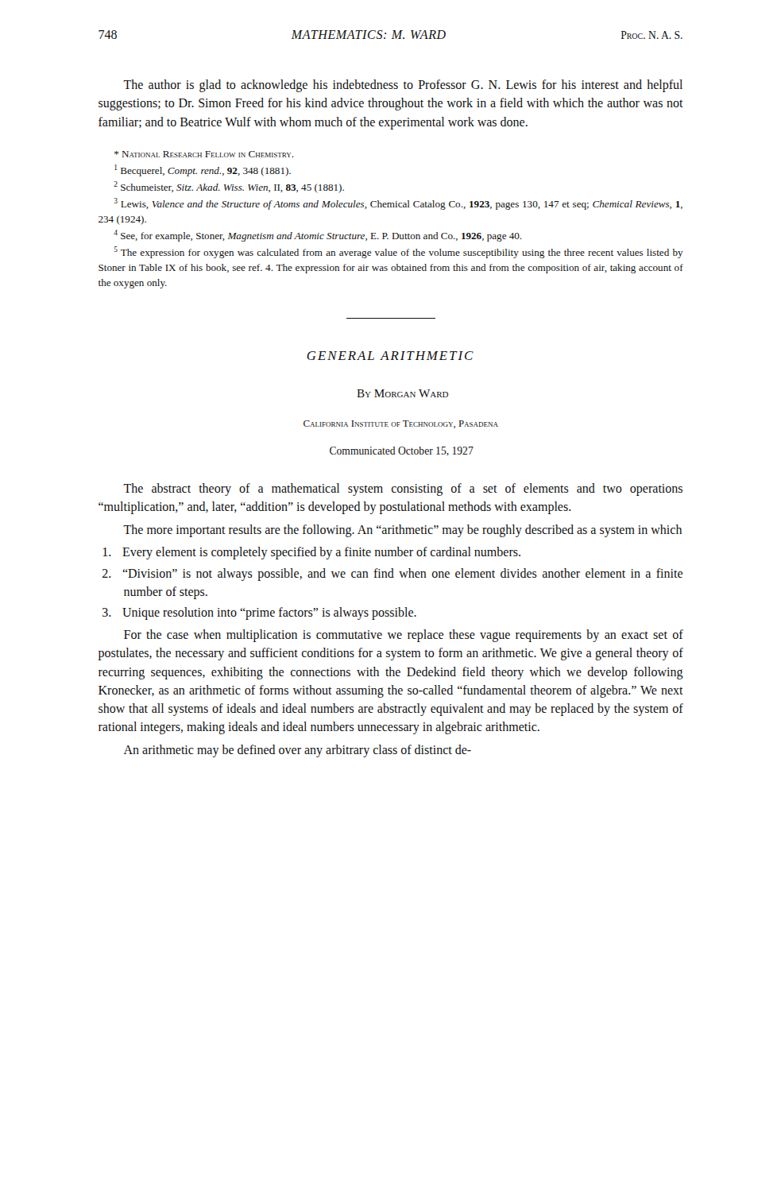748 MATHEMATICS: M. WARD Proc. N. A. S.
The author is glad to acknowledge his indebtedness to Professor G. N. Lewis for his interest and helpful suggestions; to Dr. Simon Freed for his kind advice throughout the work in a field with which the author was not familiar; and to Beatrice Wulf with whom much of the experimental work was done.
* National Research Fellow in Chemistry.
1 Becquerel, Compt. rend., 92, 348 (1881).
2 Schumeister, Sitz. Akad. Wiss. Wien, II, 83, 45 (1881).
3 Lewis, Valence and the Structure of Atoms and Molecules, Chemical Catalog Co., 1923, pages 130, 147 et seq; Chemical Reviews, 1, 234 (1924).
4 See, for example, Stoner, Magnetism and Atomic Structure, E. P. Dutton and Co., 1926, page 40.
5 The expression for oxygen was calculated from an average value of the volume susceptibility using the three recent values listed by Stoner in Table IX of his book, see ref. 4. The expression for air was obtained from this and from the composition of air, taking account of the oxygen only.
GENERAL ARITHMETIC
By Morgan Ward
California Institute of Technology, Pasadena
Communicated October 15, 1927
The abstract theory of a mathematical system consisting of a set of elements and two operations “multiplication,” and, later, “addition” is developed by postulational methods with examples.
The more important results are the following. An “arithmetic” may be roughly described as a system in which
Every element is completely specified by a finite number of cardinal numbers.
“Division” is not always possible, and we can find when one element divides another element in a finite number of steps.
Unique resolution into “prime factors” is always possible.
For the case when multiplication is commutative we replace these vague requirements by an exact set of postulates, the necessary and sufficient conditions for a system to form an arithmetic. We give a general theory of recurring sequences, exhibiting the connections with the Dedekind field theory which we develop following Kronecker, as an arithmetic of forms without assuming the so-called “fundamental theorem of algebra.” We next show that all systems of ideals and ideal numbers are abstractly equivalent and may be replaced by the system of rational integers, making ideals and ideal numbers unnecessary in algebraic arithmetic.
An arithmetic may be defined over any arbitrary class of distinct de-